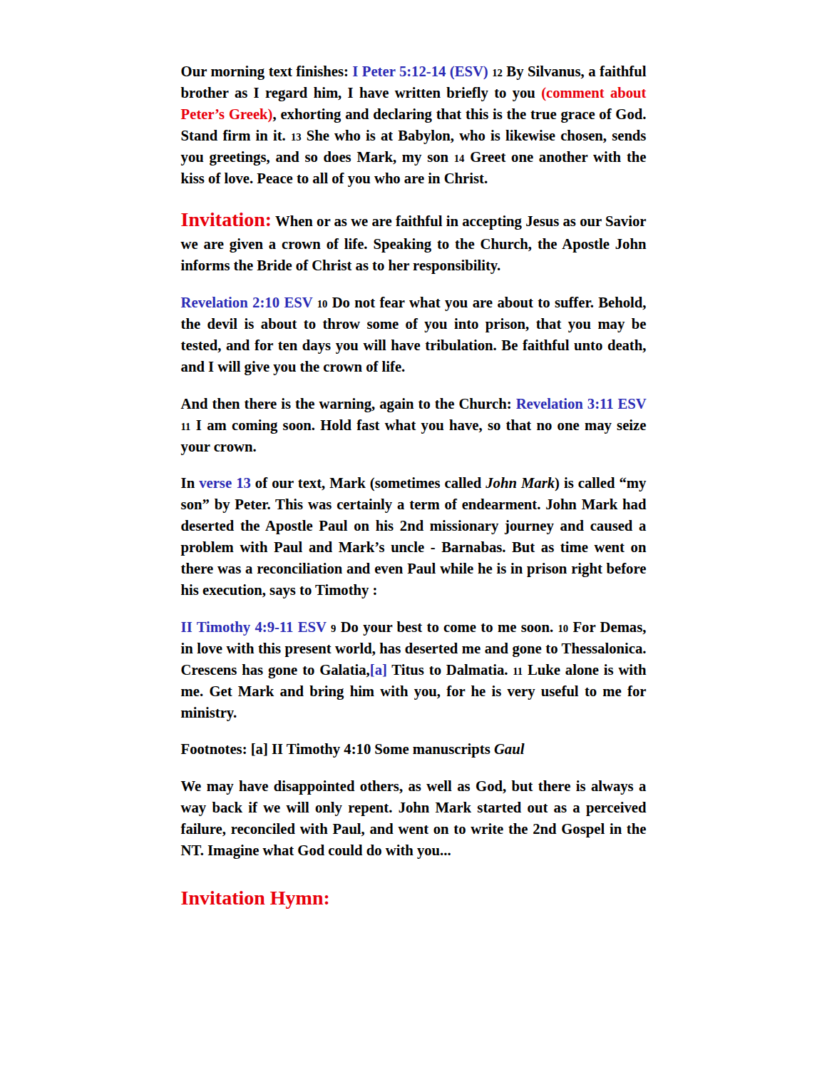Our morning text finishes: I Peter 5:12-14 (ESV) 12 By Silvanus, a faithful brother as I regard him, I have written briefly to you (comment about Peter’s Greek), exhorting and declaring that this is the true grace of God. Stand firm in it. 13 She who is at Babylon, who is likewise chosen, sends you greetings, and so does Mark, my son 14 Greet one another with the kiss of love. Peace to all of you who are in Christ.
Invitation: When or as we are faithful in accepting Jesus as our Savior we are given a crown of life. Speaking to the Church, the Apostle John informs the Bride of Christ as to her responsibility.
Revelation 2:10 ESV 10 Do not fear what you are about to suffer. Behold, the devil is about to throw some of you into prison, that you may be tested, and for ten days you will have tribulation. Be faithful unto death, and I will give you the crown of life.
And then there is the warning, again to the Church: Revelation 3:11 ESV 11 I am coming soon. Hold fast what you have, so that no one may seize your crown.
In verse 13 of our text, Mark (sometimes called John Mark) is called “my son” by Peter. This was certainly a term of endearment. John Mark had deserted the Apostle Paul on his 2nd missionary journey and caused a problem with Paul and Mark’s uncle - Barnabas. But as time went on there was a reconciliation and even Paul while he is in prison right before his execution, says to Timothy :
II Timothy 4:9-11 ESV 9 Do your best to come to me soon. 10 For Demas, in love with this present world, has deserted me and gone to Thessalonica. Crescens has gone to Galatia,[a] Titus to Dalmatia. 11 Luke alone is with me. Get Mark and bring him with you, for he is very useful to me for ministry.
Footnotes: [a] II Timothy 4:10 Some manuscripts Gaul
We may have disappointed others, as well as God, but there is always a way back if we will only repent. John Mark started out as a perceived failure, reconciled with Paul, and went on to write the 2nd Gospel in the NT. Imagine what God could do with you...
Invitation Hymn: